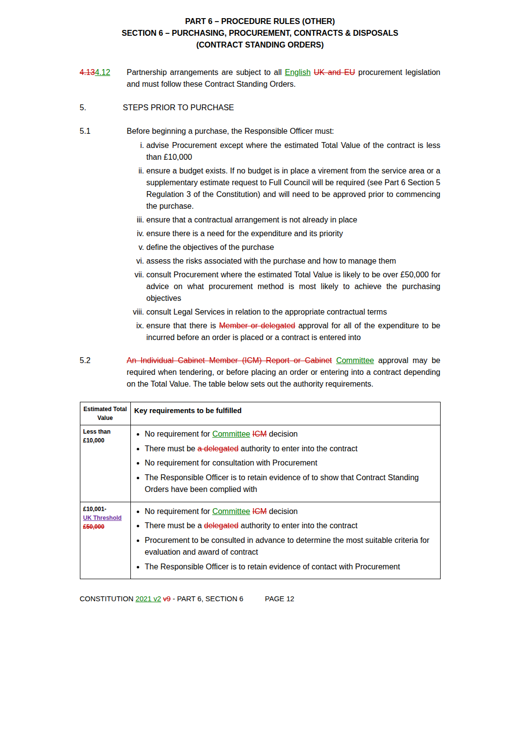PART 6 – PROCEDURE RULES (OTHER)
SECTION 6 – PURCHASING, PROCUREMENT, CONTRACTS & DISPOSALS
(CONTRACT STANDING ORDERS)
4.134.12
Partnership arrangements are subject to all English UK and EU procurement legislation and must follow these Contract Standing Orders.
5. STEPS PRIOR TO PURCHASE
5.1
Before beginning a purchase, the Responsible Officer must:
advise Procurement except where the estimated Total Value of the contract is less than £10,000
ensure a budget exists. If no budget is in place a virement from the service area or a supplementary estimate request to Full Council will be required (see Part 6 Section 5 Regulation 3 of the Constitution) and will need to be approved prior to commencing the purchase.
ensure that a contractual arrangement is not already in place
ensure there is a need for the expenditure and its priority
define the objectives of the purchase
assess the risks associated with the purchase and how to manage them
consult Procurement where the estimated Total Value is likely to be over £50,000 for advice on what procurement method is most likely to achieve the purchasing objectives
consult Legal Services in relation to the appropriate contractual terms
ensure that there is Member or delegated approval for all of the expenditure to be incurred before an order is placed or a contract is entered into
5.2
An Individual Cabinet Member (ICM) Report or Cabinet Committee approval may be required when tendering, or before placing an order or entering into a contract depending on the Total Value. The table below sets out the authority requirements.
| Estimated Total Value | Key requirements to be fulfilled |
| --- | --- |
| Less than £10,000 | No requirement for Committee ICM decision There must be a delegated authority to enter into the contract No requirement for consultation with Procurement The Responsible Officer is to retain evidence of to show that Contract Standing Orders have been complied with |
| £10,001- UK Threshold £50,000 | No requirement for Committee ICM decision There must be a delegated authority to enter into the contract Procurement to be consulted in advance to determine the most suitable criteria for evaluation and award of contract The Responsible Officer is to retain evidence of contact with Procurement |
CONSTITUTION 2021 v2 v9 - PART 6, SECTION 6 PAGE 12